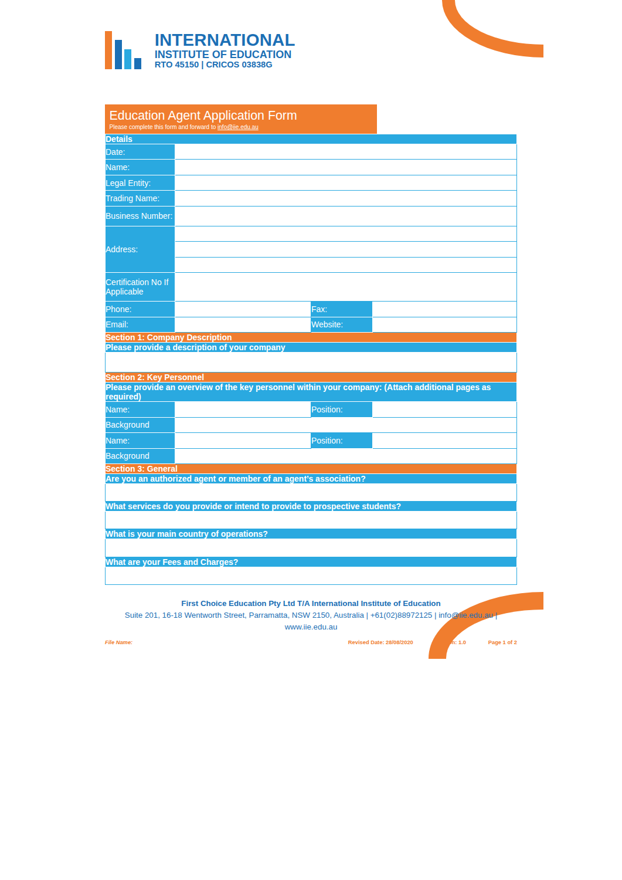INSTITUTE OF EDUCATION
INTERNATIONAL
INSTITUTE OF EDUCATION
RTO 45150 | CRICOS 03838G
Education Agent Application Form
Please complete this form and forward to info@iie.edu.au
| Details |
| Date: | |
| Name: | |
| Legal Entity: | |
| Trading Name: | |
| Business Number: | |
| Address: | |
| Certification No If Applicable | |
| Phone: | | Fax: | |
| Email: | | Website: | |
| Section 1: Company Description |
| Please provide a description of your company |
| Section 2: Key Personnel |
| Please provide an overview of the key personnel within your company: (Attach additional pages as required) |
| Name: | | Position: | |
| Background | |
| Name: | | Position: | |
| Background | |
| Section 3: General |
| Are you an authorized agent or member of an agent’s association? |
| What services do you provide or intend to provide to prospective students? |
| What is your main country of operations? |
| What are your Fees and Charges? |
First Choice Education Pty Ltd T/A International Institute of Education
Suite 201, 16-18 Wentworth Street, Parramatta, NSW 2150, Australia | +61(02)88972125 | info@iie.edu.au | www.iie.edu.au
File Name:
Revised Date: 28/08/2020 Version: 1.0 Page 1 of 2